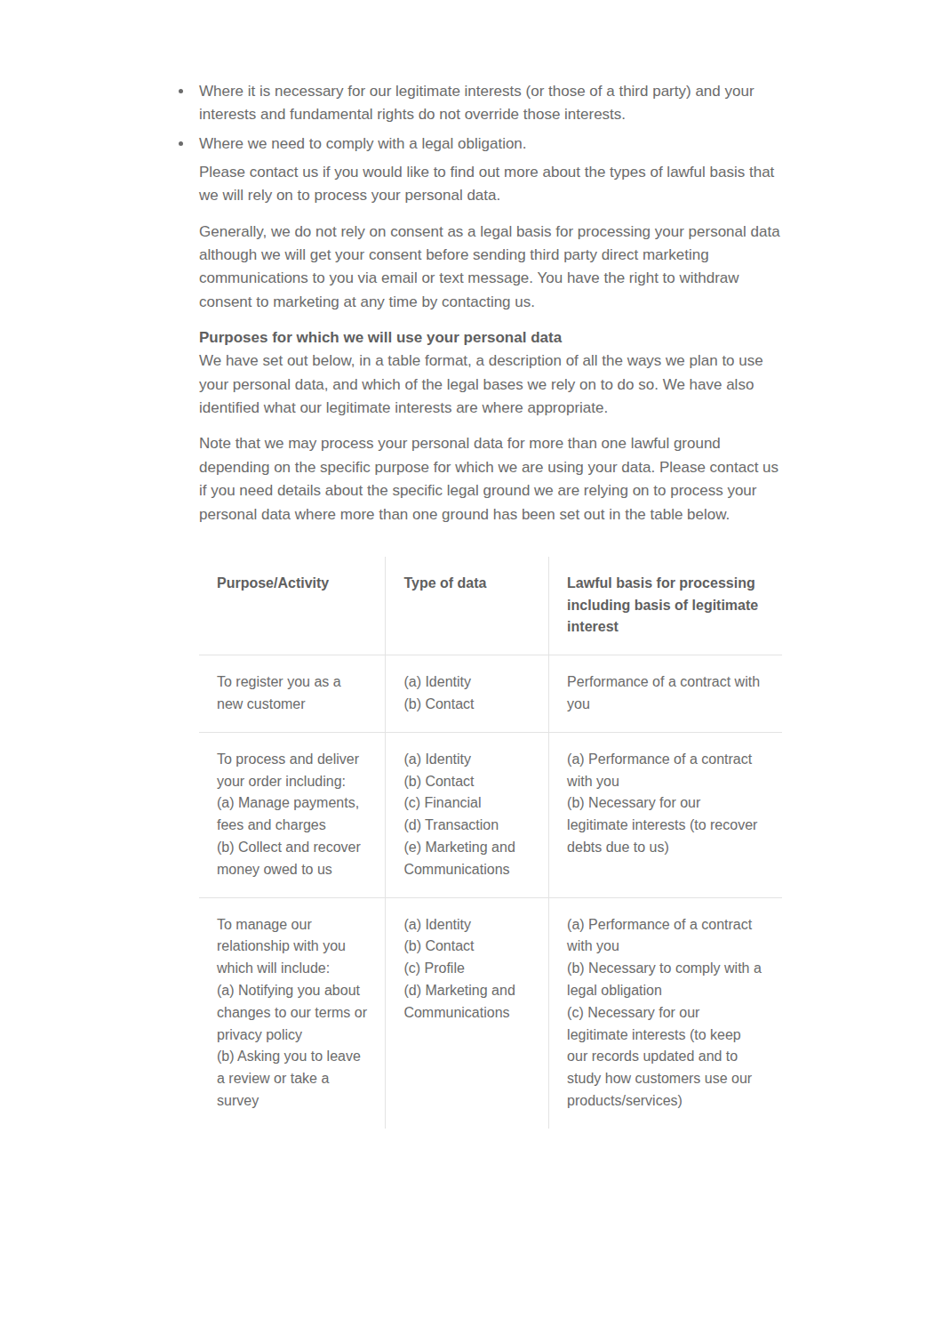Where it is necessary for our legitimate interests (or those of a third party) and your interests and fundamental rights do not override those interests.
Where we need to comply with a legal obligation.
Please contact us if you would like to find out more about the types of lawful basis that we will rely on to process your personal data.
Generally, we do not rely on consent as a legal basis for processing your personal data although we will get your consent before sending third party direct marketing communications to you via email or text message. You have the right to withdraw consent to marketing at any time by contacting us.
Purposes for which we will use your personal data
We have set out below, in a table format, a description of all the ways we plan to use your personal data, and which of the legal bases we rely on to do so. We have also identified what our legitimate interests are where appropriate.
Note that we may process your personal data for more than one lawful ground depending on the specific purpose for which we are using your data. Please contact us if you need details about the specific legal ground we are relying on to process your personal data where more than one ground has been set out in the table below.
| Purpose/Activity | Type of data | Lawful basis for processing including basis of legitimate interest |
| --- | --- | --- |
| To register you as a new customer | (a) Identity (b) Contact | Performance of a contract with you |
| To process and deliver your order including: (a) Manage payments, fees and charges (b) Collect and recover money owed to us | (a) Identity (b) Contact (c) Financial (d) Transaction (e) Marketing and Communications | (a) Performance of a contract with you (b) Necessary for our legitimate interests (to recover debts due to us) |
| To manage our relationship with you which will include: (a) Notifying you about changes to our terms or privacy policy (b) Asking you to leave a review or take a survey | (a) Identity (b) Contact (c) Profile (d) Marketing and Communications | (a) Performance of a contract with you (b) Necessary to comply with a legal obligation (c) Necessary for our legitimate interests (to keep our records updated and to study how customers use our products/services) |